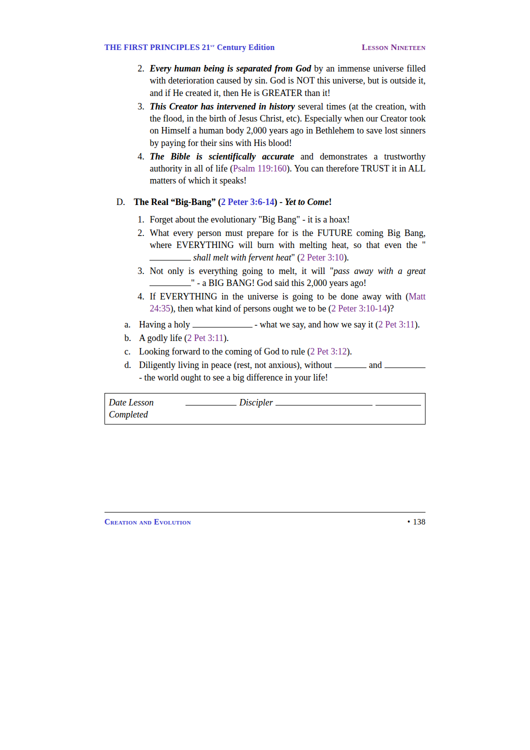THE FIRST PRINCIPLES 21st Century Edition
Lesson Nineteen
2. Every human being is separated from God by an immense universe filled with deterioration caused by sin. God is NOT this universe, but is outside it, and if He created it, then He is GREATER than it!
3. This Creator has intervened in history several times (at the creation, with the flood, in the birth of Jesus Christ, etc). Especially when our Creator took on Himself a human body 2,000 years ago in Bethlehem to save lost sinners by paying for their sins with His blood!
4. The Bible is scientifically accurate and demonstrates a trustworthy authority in all of life (Psalm 119:160). You can therefore TRUST it in ALL matters of which it speaks!
D. The Real “Big-Bang” (2 Peter 3:6-14) - Yet to Come!
1. Forget about the evolutionary "Big Bang" - it is a hoax!
2. What every person must prepare for is the FUTURE coming Big Bang, where EVERYTHING will burn with melting heat, so that even the " shall melt with fervent heat" (2 Peter 3:10).
3. Not only is everything going to melt, it will "pass away with a great " - a BIG BANG! God said this 2,000 years ago!
4. If EVERYTHING in the universe is going to be done away with (Matt 24:35), then what kind of persons ought we to be (2 Peter 3:10-14)?
a. Having a holy - what we say, and how we say it (2 Pet 3:11).
b. A godly life (2 Pet 3:11).
c. Looking forward to the coming of God to rule (2 Pet 3:12).
d. Diligently living in peace (rest, not anxious), without and - the world ought to see a big difference in your life!
Date Lesson Completed Discipler
Creation and Evolution
•138